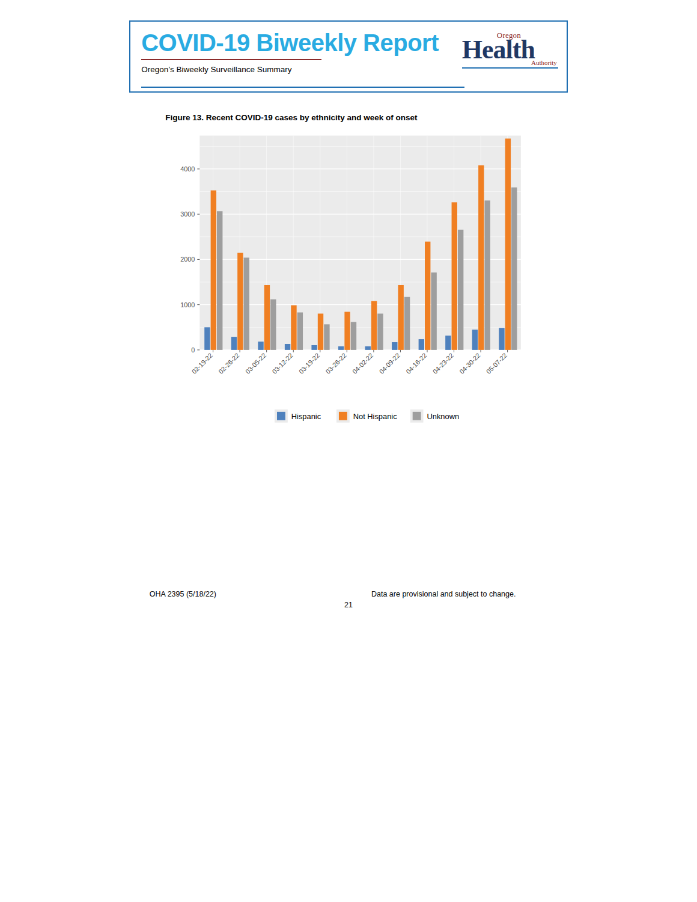COVID-19 Biweekly Report
Oregon’s Biweekly Surveillance Summary
Oregon
Health
Authority
Figure 13. Recent COVID-19 cases by ethnicity and week of onset
0 1000 2000 3000 4000 02-19-22 02-26-22 03-05-22 03-12-22 03-19-22 03-26-22 04-02-22 04-09-22 04-16-22 04-23-22 04-30-22 05-07-22 Hispanic Not Hispanic Unknown
OHA 2395 (5/18/22)
Data are provisional and subject to change.
21